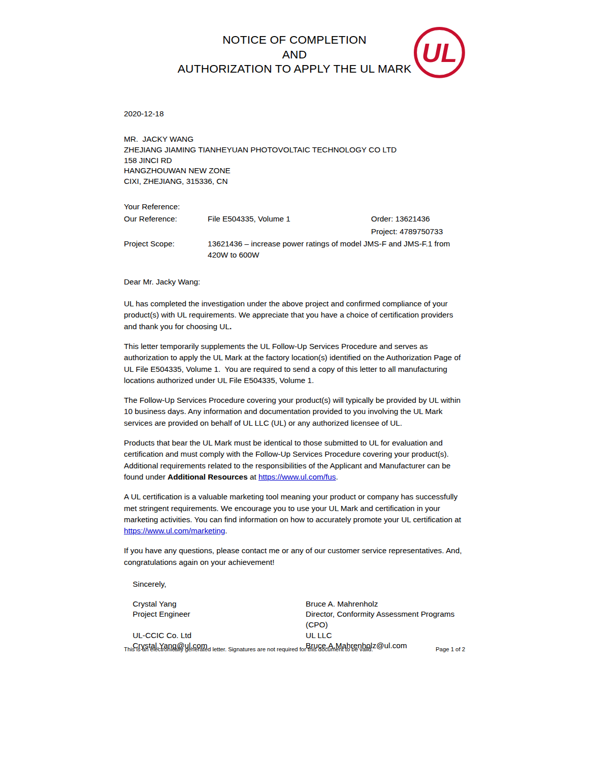UL
NOTICE OF COMPLETION
AND
AUTHORIZATION TO APPLY THE UL MARK
2020-12-18
MR. JACKY WANG
ZHEJIANG JIAMING TIANHEYUAN PHOTOVOLTAIC TECHNOLOGY CO LTD
158 JINCI RD
HANGZHOUWAN NEW ZONE
CIXI, ZHEJIANG, 315336, CN
| Your Reference: | | |
| Our Reference: | File E504335, Volume 1 | Order: 13621436 |
| | | Project: 4789750733 |
| Project Scope: | 13621436 – increase power ratings of model JMS-F and JMS-F.1 from 420W to 600W |
Dear Mr. Jacky Wang:
UL has completed the investigation under the above project and confirmed compliance of your product(s) with UL requirements. We appreciate that you have a choice of certification providers and thank you for choosing UL.
This letter temporarily supplements the UL Follow-Up Services Procedure and serves as authorization to apply the UL Mark at the factory location(s) identified on the Authorization Page of UL File E504335, Volume 1. You are required to send a copy of this letter to all manufacturing locations authorized under UL File E504335, Volume 1.
The Follow-Up Services Procedure covering your product(s) will typically be provided by UL within 10 business days. Any information and documentation provided to you involving the UL Mark services are provided on behalf of UL LLC (UL) or any authorized licensee of UL.
Products that bear the UL Mark must be identical to those submitted to UL for evaluation and certification and must comply with the Follow-Up Services Procedure covering your product(s). Additional requirements related to the responsibilities of the Applicant and Manufacturer can be found under Additional Resources at https://www.ul.com/fus.
A UL certification is a valuable marketing tool meaning your product or company has successfully met stringent requirements. We encourage you to use your UL Mark and certification in your marketing activities. You can find information on how to accurately promote your UL certification at https://www.ul.com/marketing.
If you have any questions, please contact me or any of our customer service representatives. And, congratulations again on your achievement!
Sincerely,
| Crystal Yang | Bruce A. Mahrenholz |
| Project Engineer | Director, Conformity Assessment Programs (CPO) |
| UL-CCIC Co. Ltd | UL LLC |
| Crystal.Yang@ul.com | Bruce.A.Mahrenholz@ul.com |
This is an electronically generated letter. Signatures are not required for this document to be valid.
Page 1 of 2